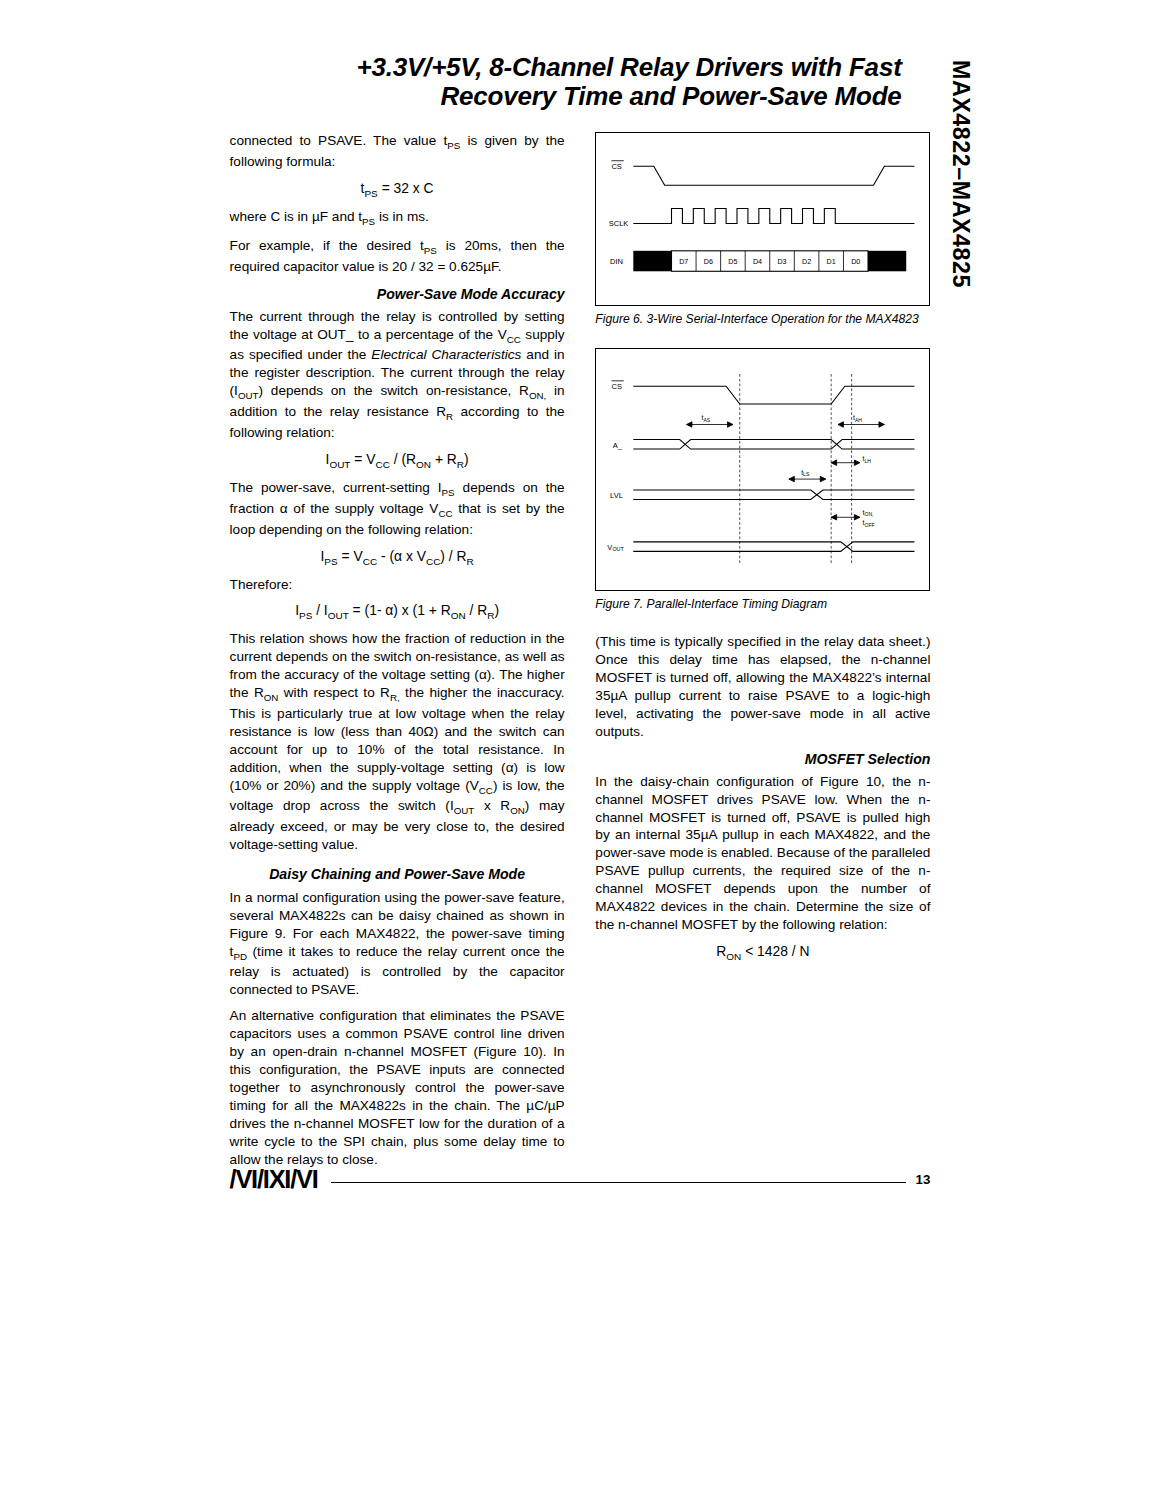MAX4822–MAX4825
+3.3V/+5V, 8-Channel Relay Drivers with Fast
Recovery Time and Power-Save Mode
connected to PSAVE. The value tPS is given by the following formula:
tPS = 32 x C
where C is in µF and tPS is in ms.
For example, if the desired tPS is 20ms, then the required capacitor value is 20 / 32 = 0.625µF.
Power-Save Mode Accuracy
The current through the relay is controlled by setting the voltage at OUT_ to a percentage of the VCC supply as specified under the Electrical Characteristics and in the register description. The current through the relay (IOUT) depends on the switch on-resistance, RON, in addition to the relay resistance RR according to the following relation:
IOUT = VCC / (RON + RR)
The power-save, current-setting IPS depends on the fraction α of the supply voltage VCC that is set by the loop depending on the following relation:
IPS = VCC - (α x VCC) / RR
Therefore:
IPS / IOUT = (1- α) x (1 + RON / RR)
This relation shows how the fraction of reduction in the current depends on the switch on-resistance, as well as from the accuracy of the voltage setting (α). The higher the RON with respect to RR, the higher the inaccuracy. This is particularly true at low voltage when the relay resistance is low (less than 40Ω) and the switch can account for up to 10% of the total resistance. In addition, when the supply-voltage setting (α) is low (10% or 20%) and the supply voltage (VCC) is low, the voltage drop across the switch (IOUT x RON) may already exceed, or may be very close to, the desired voltage-setting value.
Daisy Chaining and Power-Save Mode
In a normal configuration using the power-save feature, several MAX4822s can be daisy chained as shown in Figure 9. For each MAX4822, the power-save timing tPD (time it takes to reduce the relay current once the relay is actuated) is controlled by the capacitor connected to PSAVE.
An alternative configuration that eliminates the PSAVE capacitors uses a common PSAVE control line driven by an open-drain n-channel MOSFET (Figure 10). In this configuration, the PSAVE inputs are connected together to asynchronously control the power-save timing for all the MAX4822s in the chain. The µC/µP drives the n-channel MOSFET low for the duration of a write cycle to the SPI chain, plus some delay time to allow the relays to close.
D7 D6 D5 D4 D3 D2 D1 D0 CS SCLK DIN
Figure 6. 3-Wire Serial-Interface Operation for the MAX4823
tAS tAH tLH tLS tON, tOFF CS A_ LVL VOUT
Figure 7. Parallel-Interface Timing Diagram
(This time is typically specified in the relay data sheet.) Once this delay time has elapsed, the n-channel MOSFET is turned off, allowing the MAX4822’s internal 35µA pullup current to raise PSAVE to a logic-high level, activating the power-save mode in all active outputs.
MOSFET Selection
In the daisy-chain configuration of Figure 10, the n-channel MOSFET drives PSAVE low. When the n-channel MOSFET is turned off, PSAVE is pulled high by an internal 35µA pullup in each MAX4822, and the power-save mode is enabled. Because of the paralleled PSAVE pullup currents, the required size of the n-channel MOSFET depends upon the number of MAX4822 devices in the chain. Determine the size of the n-channel MOSFET by the following relation:
RON < 1428 / N
/VI/IXI/VI
13